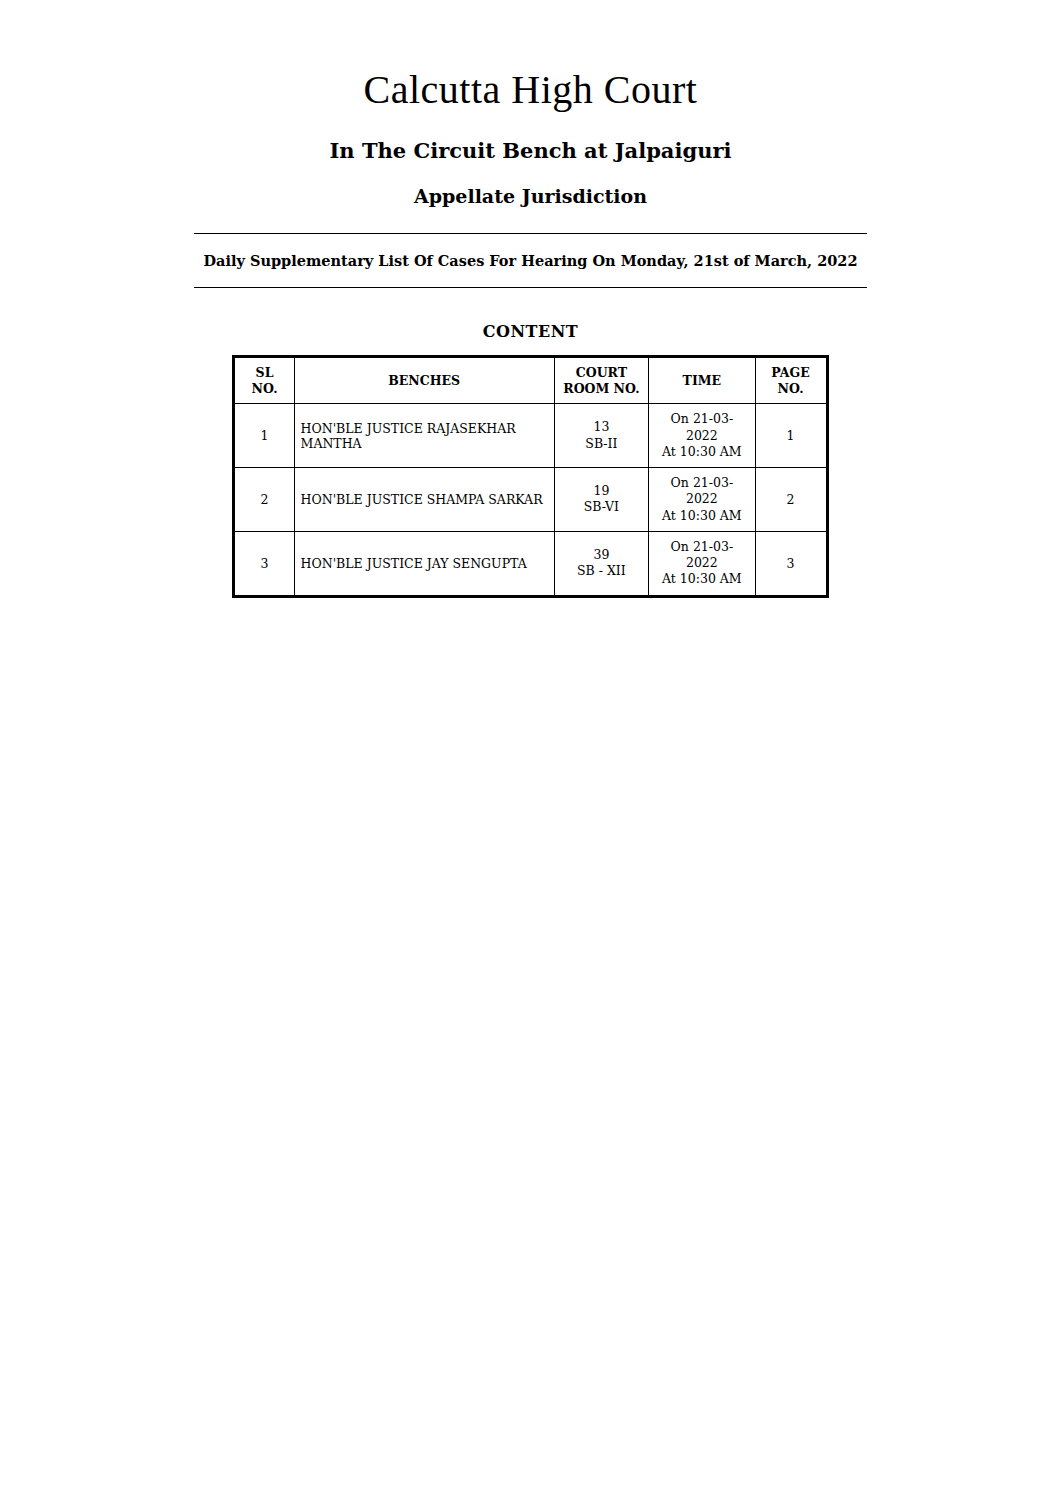Calcutta High Court
In The Circuit Bench at Jalpaiguri
Appellate Jurisdiction
Daily Supplementary List Of Cases For Hearing On Monday, 21st of March, 2022
CONTENT
| SL NO. | BENCHES | COURT ROOM NO. | TIME | PAGE NO. |
| --- | --- | --- | --- | --- |
| 1 | HON'BLE JUSTICE RAJASEKHAR MANTHA | 13 SB-II | On 21-03-2022 At 10:30 AM | 1 |
| 2 | HON'BLE JUSTICE SHAMPA SARKAR | 19 SB-VI | On 21-03-2022 At 10:30 AM | 2 |
| 3 | HON'BLE JUSTICE JAY SENGUPTA | 39 SB - XII | On 21-03-2022 At 10:30 AM | 3 |